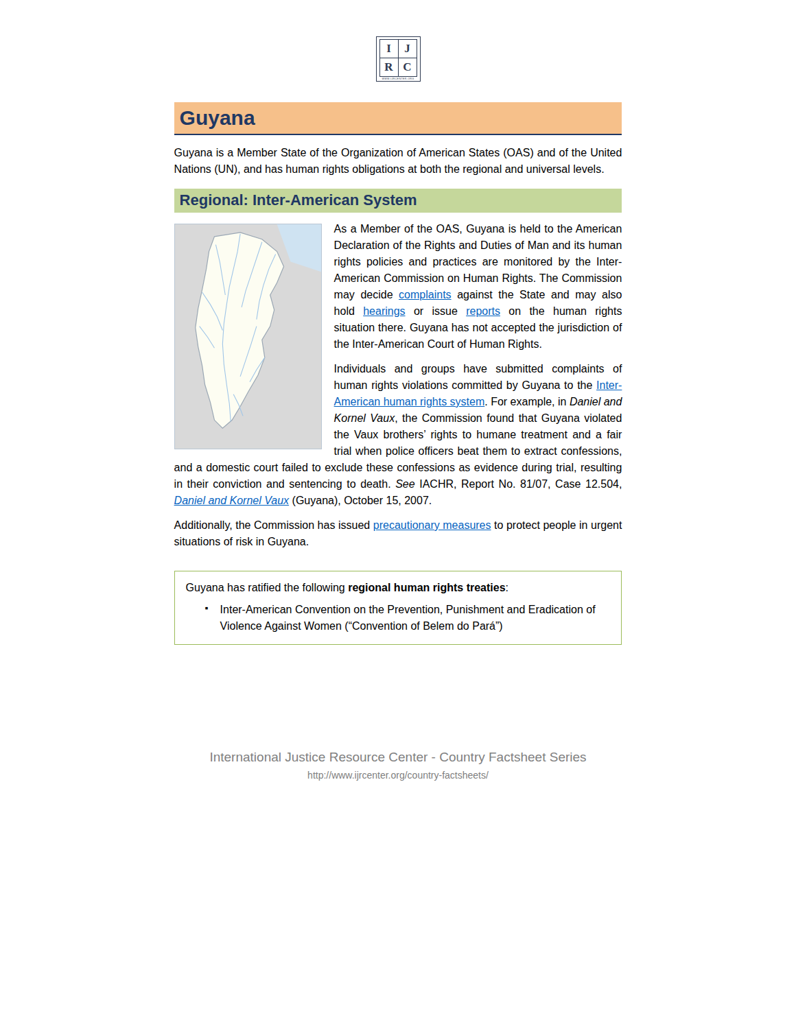| I | J |
| R | C |
WWW.IJRCENTER.ORG
Guyana
Guyana is a Member State of the Organization of American States (OAS) and of the United Nations (UN), and has human rights obligations at both the regional and universal levels.
Regional: Inter-American System
As a Member of the OAS, Guyana is held to the American Declaration of the Rights and Duties of Man and its human rights policies and practices are monitored by the Inter-American Commission on Human Rights. The Commission may decide complaints against the State and may also hold hearings or issue reports on the human rights situation there. Guyana has not accepted the jurisdiction of the Inter-American Court of Human Rights.
Individuals and groups have submitted complaints of human rights violations committed by Guyana to the Inter-American human rights system. For example, in Daniel and Kornel Vaux, the Commission found that Guyana violated the Vaux brothers’ rights to humane treatment and a fair trial when police officers beat them to extract confessions, and a domestic court failed to exclude these confessions as evidence during trial, resulting in their conviction and sentencing to death. See IACHR, Report No. 81/07, Case 12.504, Daniel and Kornel Vaux (Guyana), October 15, 2007.
Additionally, the Commission has issued precautionary measures to protect people in urgent situations of risk in Guyana.
Guyana has ratified the following regional human rights treaties:
Inter-American Convention on the Prevention, Punishment and Eradication of Violence Against Women (“Convention of Belem do Pará”)
International Justice Resource Center - Country Factsheet Series
http://www.ijrcenter.org/country-factsheets/